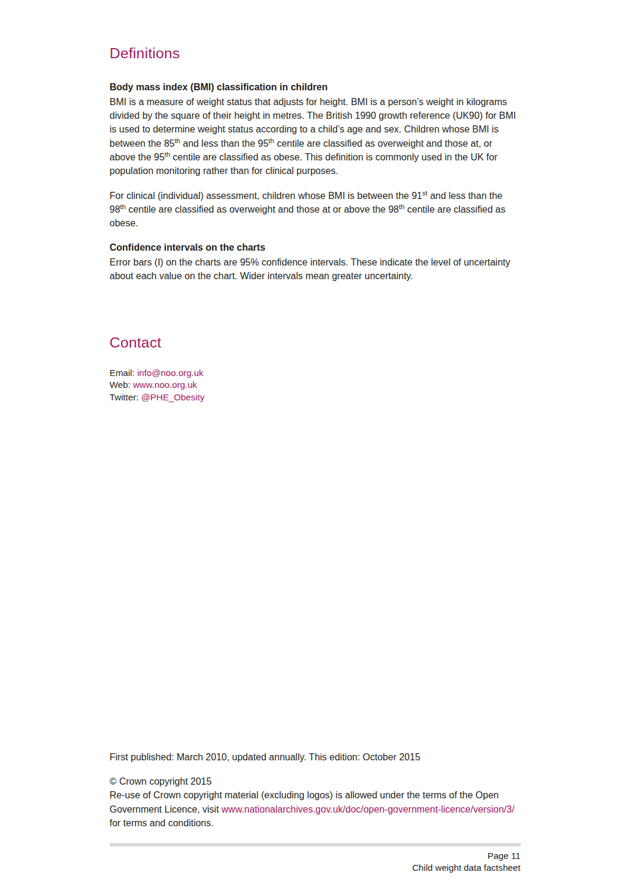Definitions
Body mass index (BMI) classification in children
BMI is a measure of weight status that adjusts for height. BMI is a person’s weight in kilograms divided by the square of their height in metres. The British 1990 growth reference (UK90) for BMI is used to determine weight status according to a child’s age and sex. Children whose BMI is between the 85th and less than the 95th centile are classified as overweight and those at, or above the 95th centile are classified as obese. This definition is commonly used in the UK for population monitoring rather than for clinical purposes.
For clinical (individual) assessment, children whose BMI is between the 91st and less than the 98th centile are classified as overweight and those at or above the 98th centile are classified as obese.
Confidence intervals on the charts
Error bars (I) on the charts are 95% confidence intervals. These indicate the level of uncertainty about each value on the chart. Wider intervals mean greater uncertainty.
Contact
Email: info@noo.org.uk
Web: www.noo.org.uk
Twitter: @PHE_Obesity
First published: March 2010, updated annually. This edition: October 2015
© Crown copyright 2015
Re-use of Crown copyright material (excluding logos) is allowed under the terms of the Open Government Licence, visit www.nationalarchives.gov.uk/doc/open-government-licence/version/3/ for terms and conditions.
Page 11 Child weight data factsheet